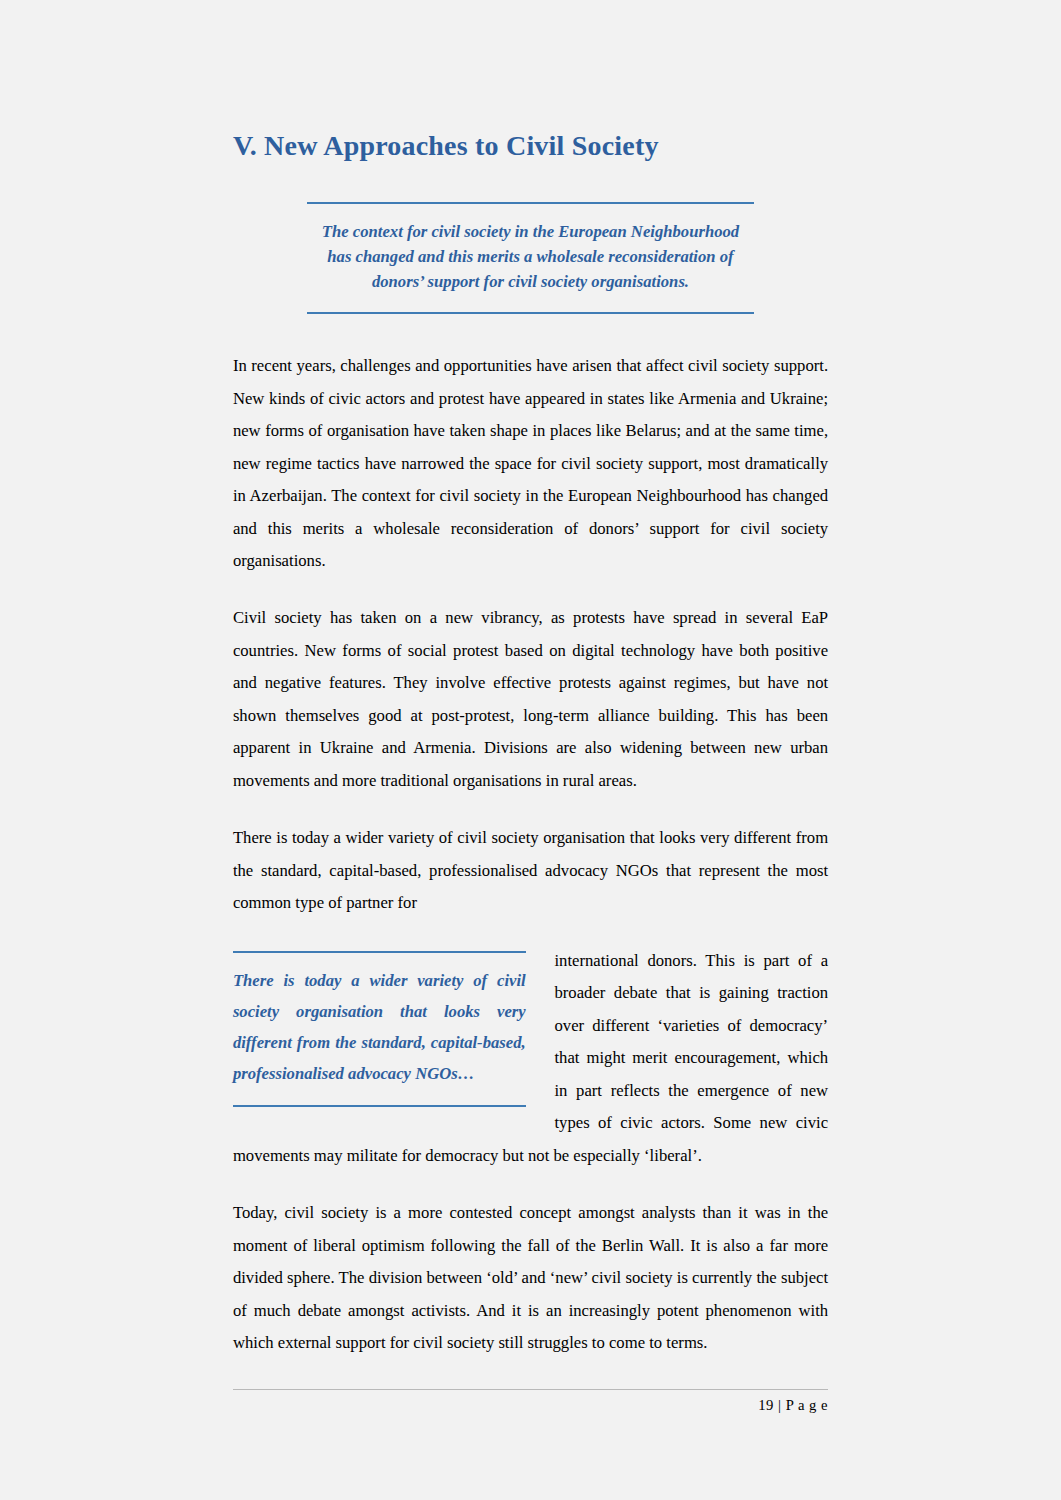V. New Approaches to Civil Society
The context for civil society in the European Neighbourhood has changed and this merits a wholesale reconsideration of donors’ support for civil society organisations.
In recent years, challenges and opportunities have arisen that affect civil society support. New kinds of civic actors and protest have appeared in states like Armenia and Ukraine; new forms of organisation have taken shape in places like Belarus; and at the same time, new regime tactics have narrowed the space for civil society support, most dramatically in Azerbaijan. The context for civil society in the European Neighbourhood has changed and this merits a wholesale reconsideration of donors’ support for civil society organisations.
Civil society has taken on a new vibrancy, as protests have spread in several EaP countries. New forms of social protest based on digital technology have both positive and negative features. They involve effective protests against regimes, but have not shown themselves good at post-protest, long-term alliance building. This has been apparent in Ukraine and Armenia. Divisions are also widening between new urban movements and more traditional organisations in rural areas.
There is today a wider variety of civil society organisation that looks very different from the standard, capital-based, professionalised advocacy NGOs that represent the most common type of partner for
There is today a wider variety of civil society organisation that looks very different from the standard, capital-based, professionalised advocacy NGOs…
international donors. This is part of a broader debate that is gaining traction over different ‘varieties of democracy’ that might merit encouragement, which in part reflects the emergence of new types of civic actors. Some new civic movements may militate for democracy but not be especially ‘liberal’.
Today, civil society is a more contested concept amongst analysts than it was in the moment of liberal optimism following the fall of the Berlin Wall. It is also a far more divided sphere. The division between ‘old’ and ‘new’ civil society is currently the subject of much debate amongst activists. And it is an increasingly potent phenomenon with which external support for civil society still struggles to come to terms.
19 | P a g e